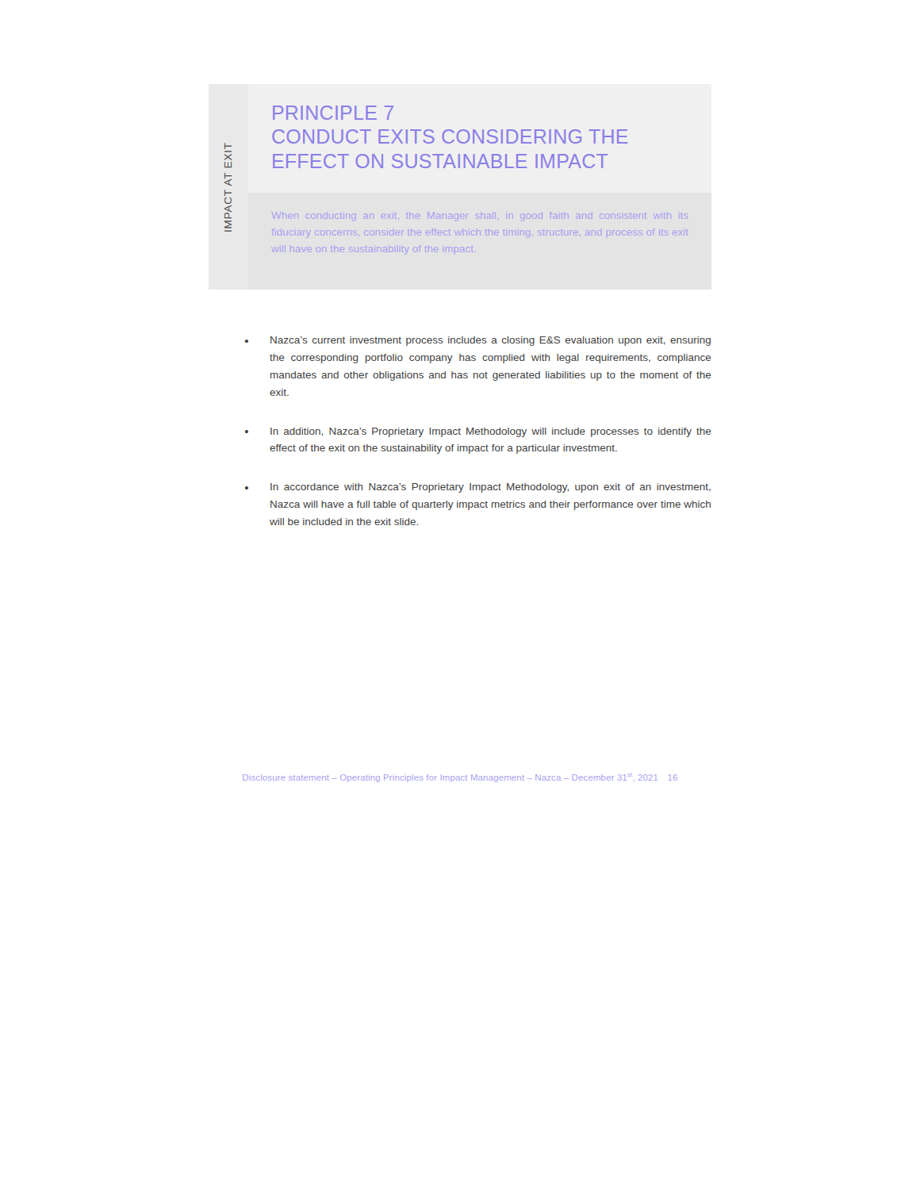IMPACT AT EXIT
PRINCIPLE 7
CONDUCT EXITS CONSIDERING THE EFFECT ON SUSTAINABLE IMPACT
When conducting an exit, the Manager shall, in good faith and consistent with its fiduciary concerns, consider the effect which the timing, structure, and process of its exit will have on the sustainability of the impact.
Nazca’s current investment process includes a closing E&S evaluation upon exit, ensuring the corresponding portfolio company has complied with legal requirements, compliance mandates and other obligations and has not generated liabilities up to the moment of the exit.
In addition, Nazca’s Proprietary Impact Methodology will include processes to identify the effect of the exit on the sustainability of impact for a particular investment.
In accordance with Nazca’s Proprietary Impact Methodology, upon exit of an investment, Nazca will have a full table of quarterly impact metrics and their performance over time which will be included in the exit slide.
Disclosure statement – Operating Principles for Impact Management – Nazca – December 31st, 202116